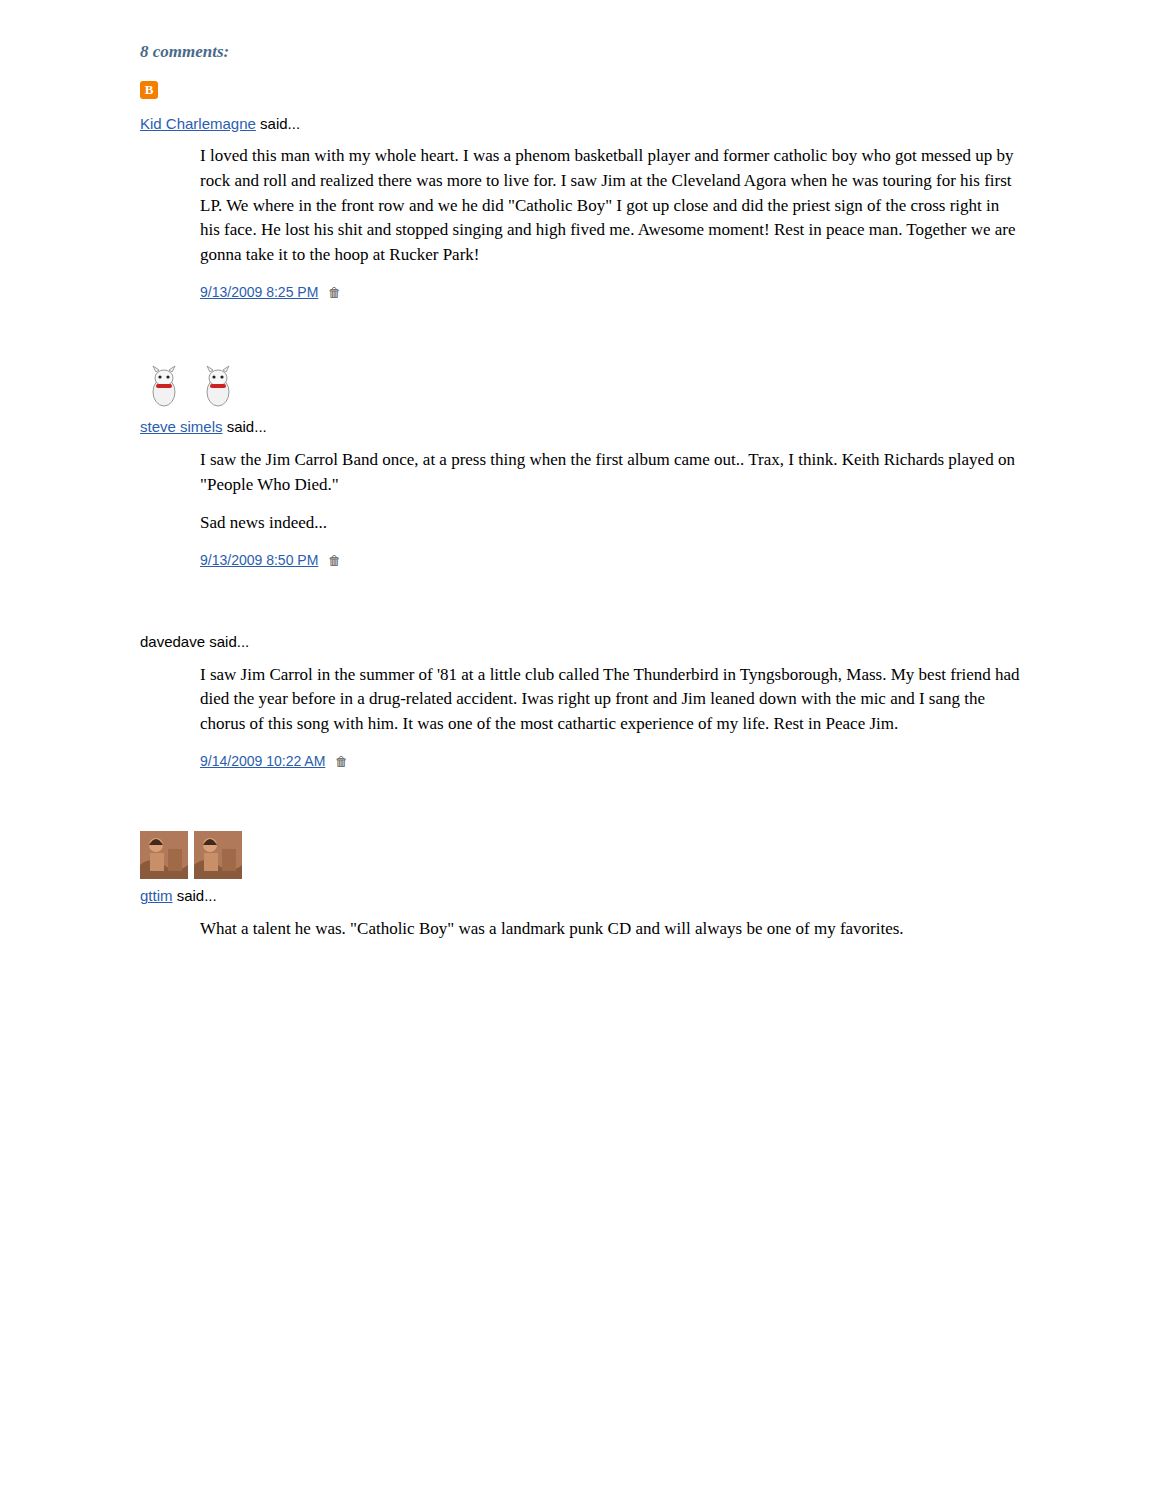8 comments:
B
Kid Charlemagne said...
I loved this man with my whole heart. I was a phenom basketball player and former catholic boy who got messed up by rock and roll and realized there was more to live for. I saw Jim at the Cleveland Agora when he was touring for his first LP. We where in the front row and we he did "Catholic Boy" I got up close and did the priest sign of the cross right in his face. He lost his shit and stopped singing and high fived me. Awesome moment! Rest in peace man. Together we are gonna take it to the hoop at Rucker Park!
9/13/2009 8:25 PM 🗑
steve simels said...
I saw the Jim Carrol Band once, at a press thing when the first album came out.. Trax, I think. Keith Richards played on "People Who Died."
Sad news indeed...
9/13/2009 8:50 PM 🗑
davedave said...
I saw Jim Carrol in the summer of '81 at a little club called The Thunderbird in Tyngsborough, Mass. My best friend had died the year before in a drug-related accident. Iwas right up front and Jim leaned down with the mic and I sang the chorus of this song with him. It was one of the most cathartic experience of my life. Rest in Peace Jim.
9/14/2009 10:22 AM 🗑
gttim said...
What a talent he was. "Catholic Boy" was a landmark punk CD and will always be one of my favorites.